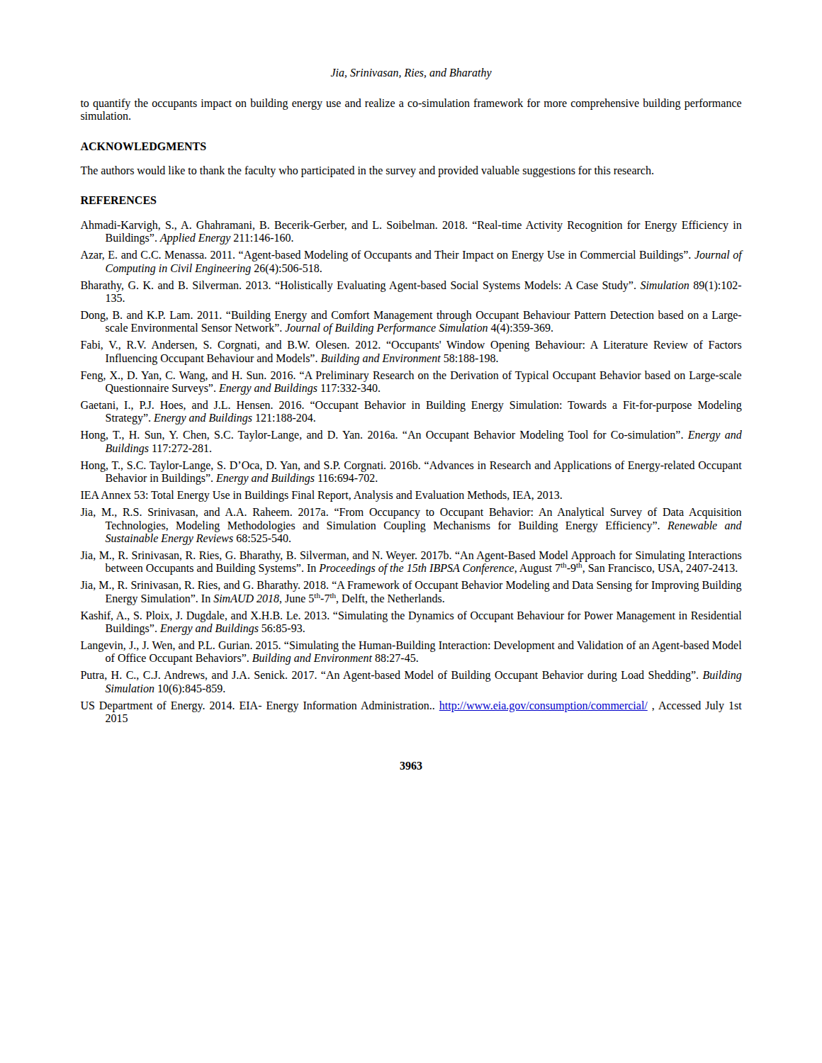Jia, Srinivasan, Ries, and Bharathy
to quantify the occupants impact on building energy use and realize a co-simulation framework for more comprehensive building performance simulation.
Acknowledgments
The authors would like to thank the faculty who participated in the survey and provided valuable suggestions for this research.
References
Ahmadi-Karvigh, S., A. Ghahramani, B. Becerik-Gerber, and L. Soibelman. 2018. “Real-time Activity Recognition for Energy Efficiency in Buildings”. Applied Energy 211:146-160.
Azar, E. and C.C. Menassa. 2011. “Agent-based Modeling of Occupants and Their Impact on Energy Use in Commercial Buildings”. Journal of Computing in Civil Engineering 26(4):506-518.
Bharathy, G. K. and B. Silverman. 2013. “Holistically Evaluating Agent-based Social Systems Models: A Case Study”. Simulation 89(1):102-135.
Dong, B. and K.P. Lam. 2011. “Building Energy and Comfort Management through Occupant Behaviour Pattern Detection based on a Large-scale Environmental Sensor Network”. Journal of Building Performance Simulation 4(4):359-369.
Fabi, V., R.V. Andersen, S. Corgnati, and B.W. Olesen. 2012. “Occupants' Window Opening Behaviour: A Literature Review of Factors Influencing Occupant Behaviour and Models”. Building and Environment 58:188-198.
Feng, X., D. Yan, C. Wang, and H. Sun. 2016. “A Preliminary Research on the Derivation of Typical Occupant Behavior based on Large-scale Questionnaire Surveys”. Energy and Buildings 117:332-340.
Gaetani, I., P.J. Hoes, and J.L. Hensen. 2016. “Occupant Behavior in Building Energy Simulation: Towards a Fit-for-purpose Modeling Strategy”. Energy and Buildings 121:188-204.
Hong, T., H. Sun, Y. Chen, S.C. Taylor-Lange, and D. Yan. 2016a. “An Occupant Behavior Modeling Tool for Co-simulation”. Energy and Buildings 117:272-281.
Hong, T., S.C. Taylor-Lange, S. D’Oca, D. Yan, and S.P. Corgnati. 2016b. “Advances in Research and Applications of Energy-related Occupant Behavior in Buildings”. Energy and Buildings 116:694-702.
IEA Annex 53: Total Energy Use in Buildings Final Report, Analysis and Evaluation Methods, IEA, 2013.
Jia, M., R.S. Srinivasan, and A.A. Raheem. 2017a. “From Occupancy to Occupant Behavior: An Analytical Survey of Data Acquisition Technologies, Modeling Methodologies and Simulation Coupling Mechanisms for Building Energy Efficiency”. Renewable and Sustainable Energy Reviews 68:525-540.
Jia, M., R. Srinivasan, R. Ries, G. Bharathy, B. Silverman, and N. Weyer. 2017b. “An Agent-Based Model Approach for Simulating Interactions between Occupants and Building Systems”. In Proceedings of the 15th IBPSA Conference, August 7th-9th, San Francisco, USA, 2407-2413.
Jia, M., R. Srinivasan, R. Ries, and G. Bharathy. 2018. “A Framework of Occupant Behavior Modeling and Data Sensing for Improving Building Energy Simulation”. In SimAUD 2018, June 5th-7th, Delft, the Netherlands.
Kashif, A., S. Ploix, J. Dugdale, and X.H.B. Le. 2013. “Simulating the Dynamics of Occupant Behaviour for Power Management in Residential Buildings”. Energy and Buildings 56:85-93.
Langevin, J., J. Wen, and P.L. Gurian. 2015. “Simulating the Human-Building Interaction: Development and Validation of an Agent-based Model of Office Occupant Behaviors”. Building and Environment 88:27-45.
Putra, H. C., C.J. Andrews, and J.A. Senick. 2017. “An Agent-based Model of Building Occupant Behavior during Load Shedding”. Building Simulation 10(6):845-859.
US Department of Energy. 2014. EIA- Energy Information Administration.. http://www.eia.gov/consumption/commercial/ , Accessed July 1st 2015
3963